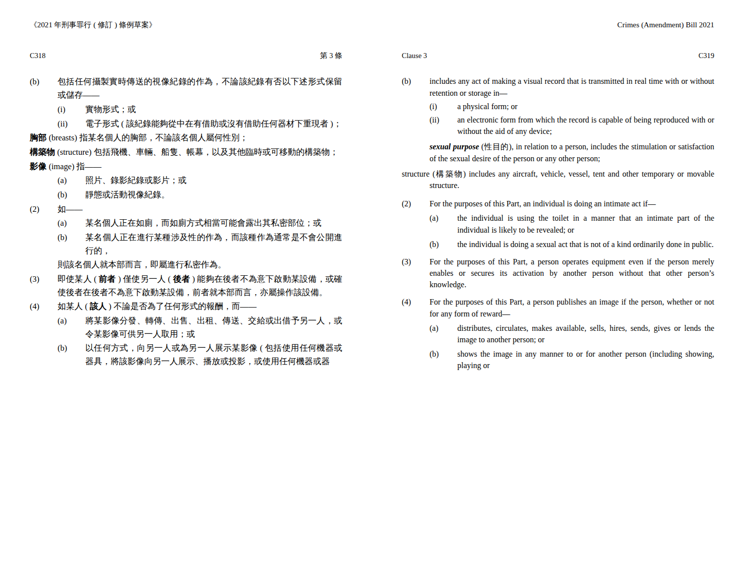《2021 年刑事罪行 ( 修訂 ) 條例草案》
Crimes (Amendment) Bill 2021
C318
第 3 條
(b)
包括任何攝製實時傳送的視像紀錄的作為，不論該紀錄有否以下述形式保留或儲存——
(i)
實物形式；或
(ii)
電子形式 ( 該紀錄能夠從中在有借助或沒有借助任何器材下重現者 )；
胸部 (breasts) 指某名個人的胸部，不論該名個人屬何性別；
構築物 (structure) 包括飛機、車輛、船隻、帳幕，以及其他臨時或可移動的構築物；
影像 (image) 指——
(a)
照片、錄影紀錄或影片；或
(b)
靜態或活動視像紀錄。
(2)
如——
(a)
某名個人正在如廁，而如廁方式相當可能會露出其私密部位；或
(b)
某名個人正在進行某種涉及性的作為，而該種作為通常是不會公開進行的，
則該名個人就本部而言，即屬進行私密作為。
(3)
即使某人 ( 前者 ) 僅使另一人 ( 後者 ) 能夠在後者不為意下啟動某設備，或確使後者在後者不為意下啟動某設備，前者就本部而言，亦屬操作該設備。
(4)
如某人 ( 該人 ) 不論是否為了任何形式的報酬，而——
(a)
將某影像分發、轉傳、出售、出租、傳送、交給或出借予另一人，或令某影像可供另一人取用；或
(b)
以任何方式，向另一人或為另一人展示某影像 ( 包括使用任何機器或器具，將該影像向另一人展示、播放或投影，或使用任何機器或器
Clause 3
C319
(b)
includes any act of making a visual record that is transmitted in real time with or without retention or storage in—
(i)
a physical form; or
(ii)
an electronic form from which the record is capable of being reproduced with or without the aid of any device;
sexual purpose (性目的), in relation to a person, includes the stimulation or satisfaction of the sexual desire of the person or any other person;
structure (構築物) includes any aircraft, vehicle, vessel, tent and other temporary or movable structure.
(2)
For the purposes of this Part, an individual is doing an intimate act if—
(a)
the individual is using the toilet in a manner that an intimate part of the individual is likely to be revealed; or
(b)
the individual is doing a sexual act that is not of a kind ordinarily done in public.
(3)
For the purposes of this Part, a person operates equipment even if the person merely enables or secures its activation by another person without that other person’s knowledge.
(4)
For the purposes of this Part, a person publishes an image if the person, whether or not for any form of reward—
(a)
distributes, circulates, makes available, sells, hires, sends, gives or lends the image to another person; or
(b)
shows the image in any manner to or for another person (including showing, playing or